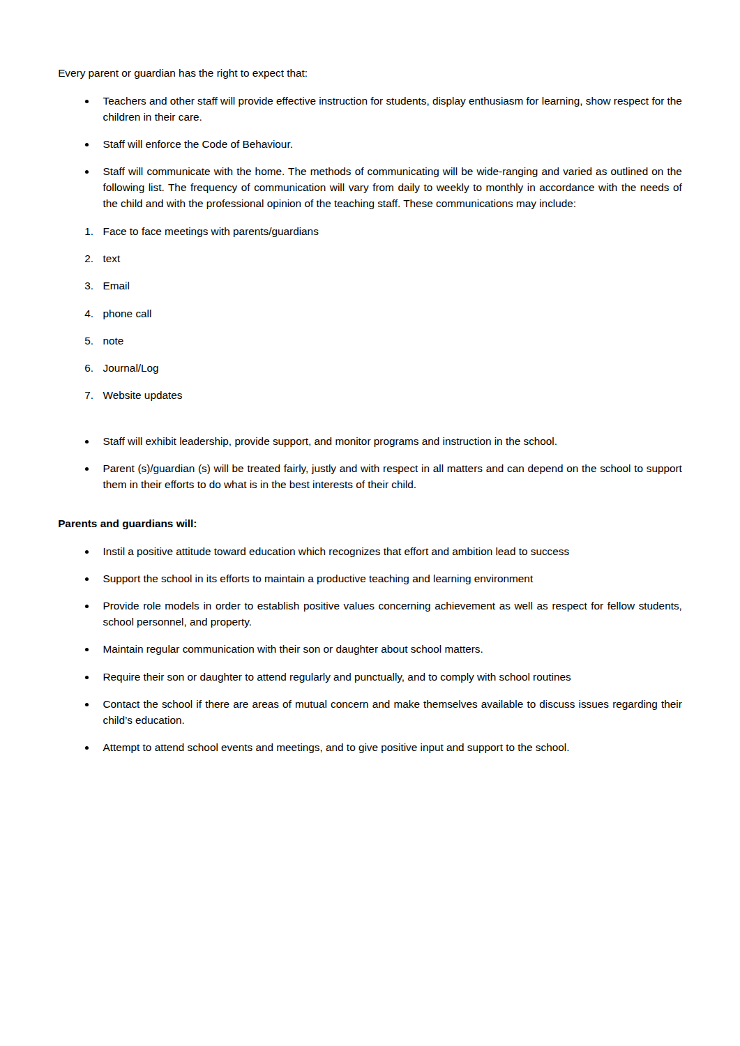Every parent or guardian has the right to expect that:
Teachers and other staff will provide effective instruction for students, display enthusiasm for learning, show respect for the children in their care.
Staff will enforce the Code of Behaviour.
Staff will communicate with the home. The methods of communicating will be wide-ranging and varied as outlined on the following list. The frequency of communication will vary from daily to weekly to monthly in accordance with the needs of the child and with the professional opinion of the teaching staff. These communications may include:
Face to face meetings with parents/guardians
text
Email
phone call
note
Journal/Log
Website updates
Staff will exhibit leadership, provide support, and monitor programs and instruction in the school.
Parent (s)/guardian (s) will be treated fairly, justly and with respect in all matters and can depend on the school to support them in their efforts to do what is in the best interests of their child.
Parents and guardians will:
Instil a positive attitude toward education which recognizes that effort and ambition lead to success
Support the school in its efforts to maintain a productive teaching and learning environment
Provide role models in order to establish positive values concerning achievement as well as respect for fellow students, school personnel, and property.
Maintain regular communication with their son or daughter about school matters.
Require their son or daughter to attend regularly and punctually, and to comply with school routines
Contact the school if there are areas of mutual concern and make themselves available to discuss issues regarding their child’s education.
Attempt to attend school events and meetings, and to give positive input and support to the school.